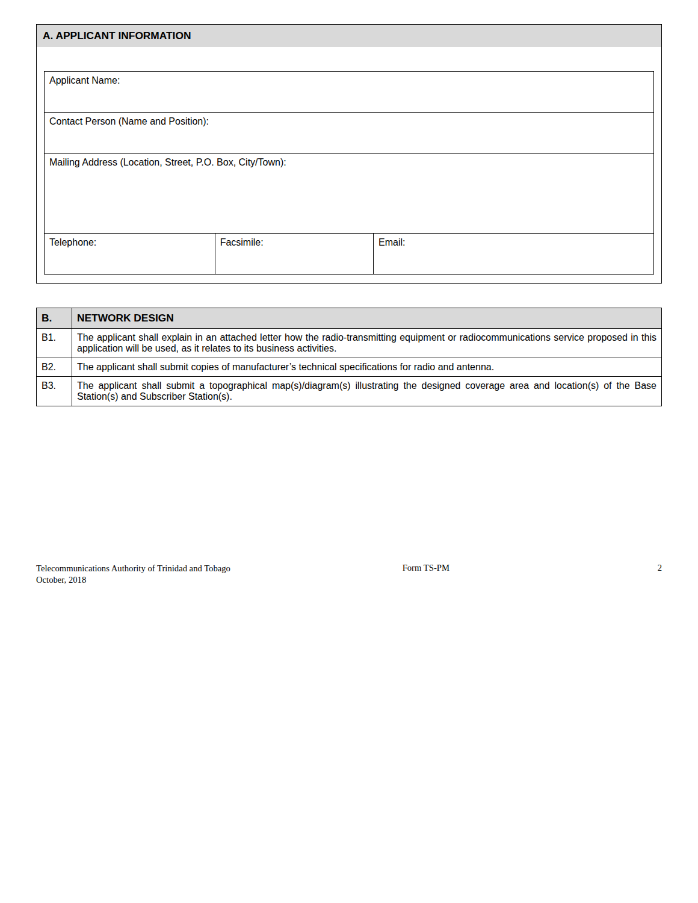| A. APPLICANT INFORMATION |
| Applicant Name: |
| Contact Person (Name and Position): |
| Mailing Address (Location, Street, P.O. Box, City/Town): |
| Telephone: | Facsimile: | Email: |
| B. | NETWORK DESIGN |
| B1. | The applicant shall explain in an attached letter how the radio-transmitting equipment or radiocommunications service proposed in this application will be used, as it relates to its business activities. |
| B2. | The applicant shall submit copies of manufacturer’s technical specifications for radio and antenna. |
| B3. | The applicant shall submit a topographical map(s)/diagram(s) illustrating the designed coverage area and location(s) of the Base Station(s) and Subscriber Station(s). |
Telecommunications Authority of Trinidad and Tobago
October, 2018
Form TS-PM
2